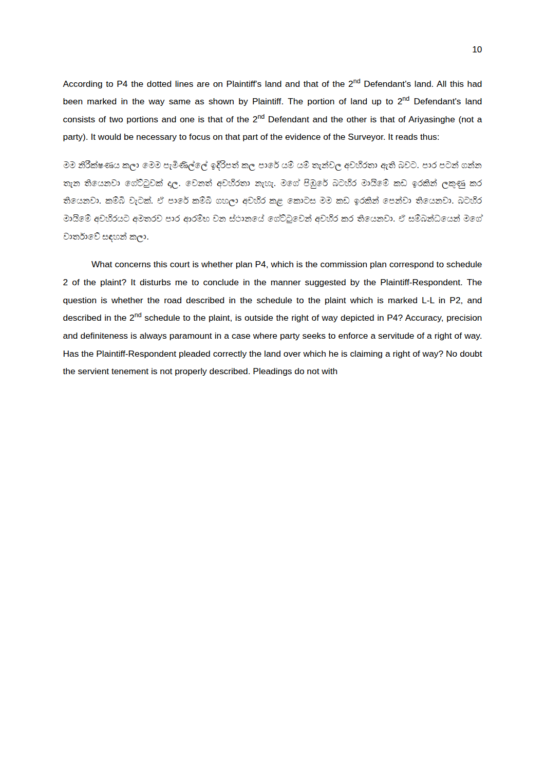10
According to P4 the dotted lines are on Plaintiff's land and that of the 2nd Defendant's land. All this had been marked in the way same as shown by Plaintiff. The portion of land up to 2nd Defendant's land consists of two portions and one is that of the 2nd Defendant and the other is that of Ariyasinghe (not a party). It would be necessary to focus on that part of the evidence of the Surveyor. It reads thus:
මම නිරීක්ෂණය කලා මෙම පැමිණිල්ලේ ඉදිරිපත් කල පාරේ යම් යම් තැන්වල අවහිරතා ඇති බවට. පාර පටන් ගන්න තැන තියෙනවා ගේට්ටුවක් දාල. වෙනත් අවහිරතා නැහැ. මගේ පිඹුරේ බටහිර මායිමේ කඩ ඉරකින් ලකුණු කර තියෙනවා. කම්බි වැටක්. ඒ පාරේ කම්බි ගහලා අවහිර කළ කොටස මම කඩ ඉරකින් පෙන්වා තියෙනවා. බටහිර මායිමේ අවහිරයට අමතරව පාර ආරම්භ වන ස්ථානයේ ගේට්ටුවෙන් අවහිර කර තියෙනවා. ඒ සම්බන්ධයෙන් මගේ වාර්තාවේ සඳහන් කලා.
What concerns this court is whether plan P4, which is the commission plan correspond to schedule 2 of the plaint? It disturbs me to conclude in the manner suggested by the Plaintiff-Respondent. The question is whether the road described in the schedule to the plaint which is marked L-L in P2, and described in the 2nd schedule to the plaint, is outside the right of way depicted in P4? Accuracy, precision and definiteness is always paramount in a case where party seeks to enforce a servitude of a right of way. Has the Plaintiff-Respondent pleaded correctly the land over which he is claiming a right of way? No doubt the servient tenement is not properly described. Pleadings do not with